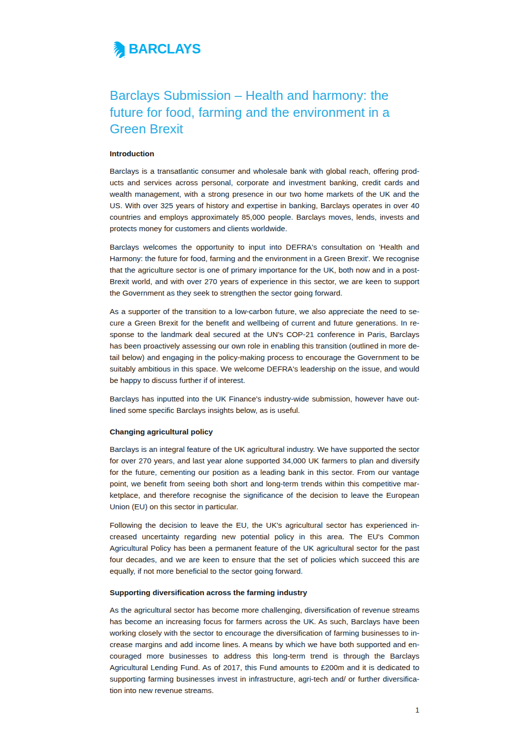BARCLAYS
Barclays Submission – Health and harmony: the future for food, farming and the environment in a Green Brexit
Introduction
Barclays is a transatlantic consumer and wholesale bank with global reach, offering products and services across personal, corporate and investment banking, credit cards and wealth management, with a strong presence in our two home markets of the UK and the US. With over 325 years of history and expertise in banking, Barclays operates in over 40 countries and employs approximately 85,000 people. Barclays moves, lends, invests and protects money for customers and clients worldwide.
Barclays welcomes the opportunity to input into DEFRA's consultation on 'Health and Harmony: the future for food, farming and the environment in a Green Brexit'. We recognise that the agriculture sector is one of primary importance for the UK, both now and in a post-Brexit world, and with over 270 years of experience in this sector, we are keen to support the Government as they seek to strengthen the sector going forward.
As a supporter of the transition to a low-carbon future, we also appreciate the need to secure a Green Brexit for the benefit and wellbeing of current and future generations. In response to the landmark deal secured at the UN's COP-21 conference in Paris, Barclays has been proactively assessing our own role in enabling this transition (outlined in more detail below) and engaging in the policy-making process to encourage the Government to be suitably ambitious in this space. We welcome DEFRA's leadership on the issue, and would be happy to discuss further if of interest.
Barclays has inputted into the UK Finance's industry-wide submission, however have outlined some specific Barclays insights below, as is useful.
Changing agricultural policy
Barclays is an integral feature of the UK agricultural industry. We have supported the sector for over 270 years, and last year alone supported 34,000 UK farmers to plan and diversify for the future, cementing our position as a leading bank in this sector. From our vantage point, we benefit from seeing both short and long-term trends within this competitive marketplace, and therefore recognise the significance of the decision to leave the European Union (EU) on this sector in particular.
Following the decision to leave the EU, the UK's agricultural sector has experienced increased uncertainty regarding new potential policy in this area. The EU's Common Agricultural Policy has been a permanent feature of the UK agricultural sector for the past four decades, and we are keen to ensure that the set of policies which succeed this are equally, if not more beneficial to the sector going forward.
Supporting diversification across the farming industry
As the agricultural sector has become more challenging, diversification of revenue streams has become an increasing focus for farmers across the UK. As such, Barclays have been working closely with the sector to encourage the diversification of farming businesses to increase margins and add income lines. A means by which we have both supported and encouraged more businesses to address this long-term trend is through the Barclays Agricultural Lending Fund. As of 2017, this Fund amounts to £200m and it is dedicated to supporting farming businesses invest in infrastructure, agri-tech and/ or further diversification into new revenue streams.
1